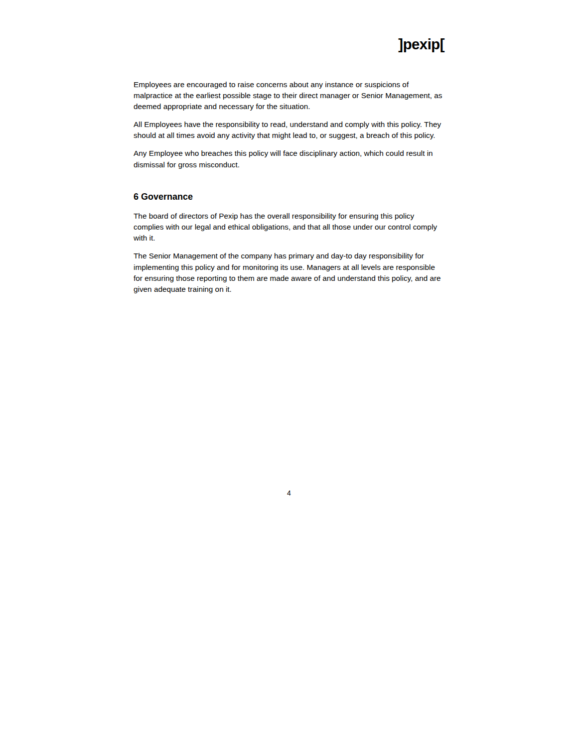]pexip[
Employees are encouraged to raise concerns about any instance or suspicions of malpractice at the earliest possible stage to their direct manager or Senior Management, as deemed appropriate and necessary for the situation.
All Employees have the responsibility to read, understand and comply with this policy. They should at all times avoid any activity that might lead to, or suggest, a breach of this policy.
Any Employee who breaches this policy will face disciplinary action, which could result in dismissal for gross misconduct.
6 Governance
The board of directors of Pexip has the overall responsibility for ensuring this policy complies with our legal and ethical obligations, and that all those under our control comply with it.
The Senior Management of the company has primary and day-to day responsibility for implementing this policy and for monitoring its use. Managers at all levels are responsible for ensuring those reporting to them are made aware of and understand this policy, and are given adequate training on it.
4